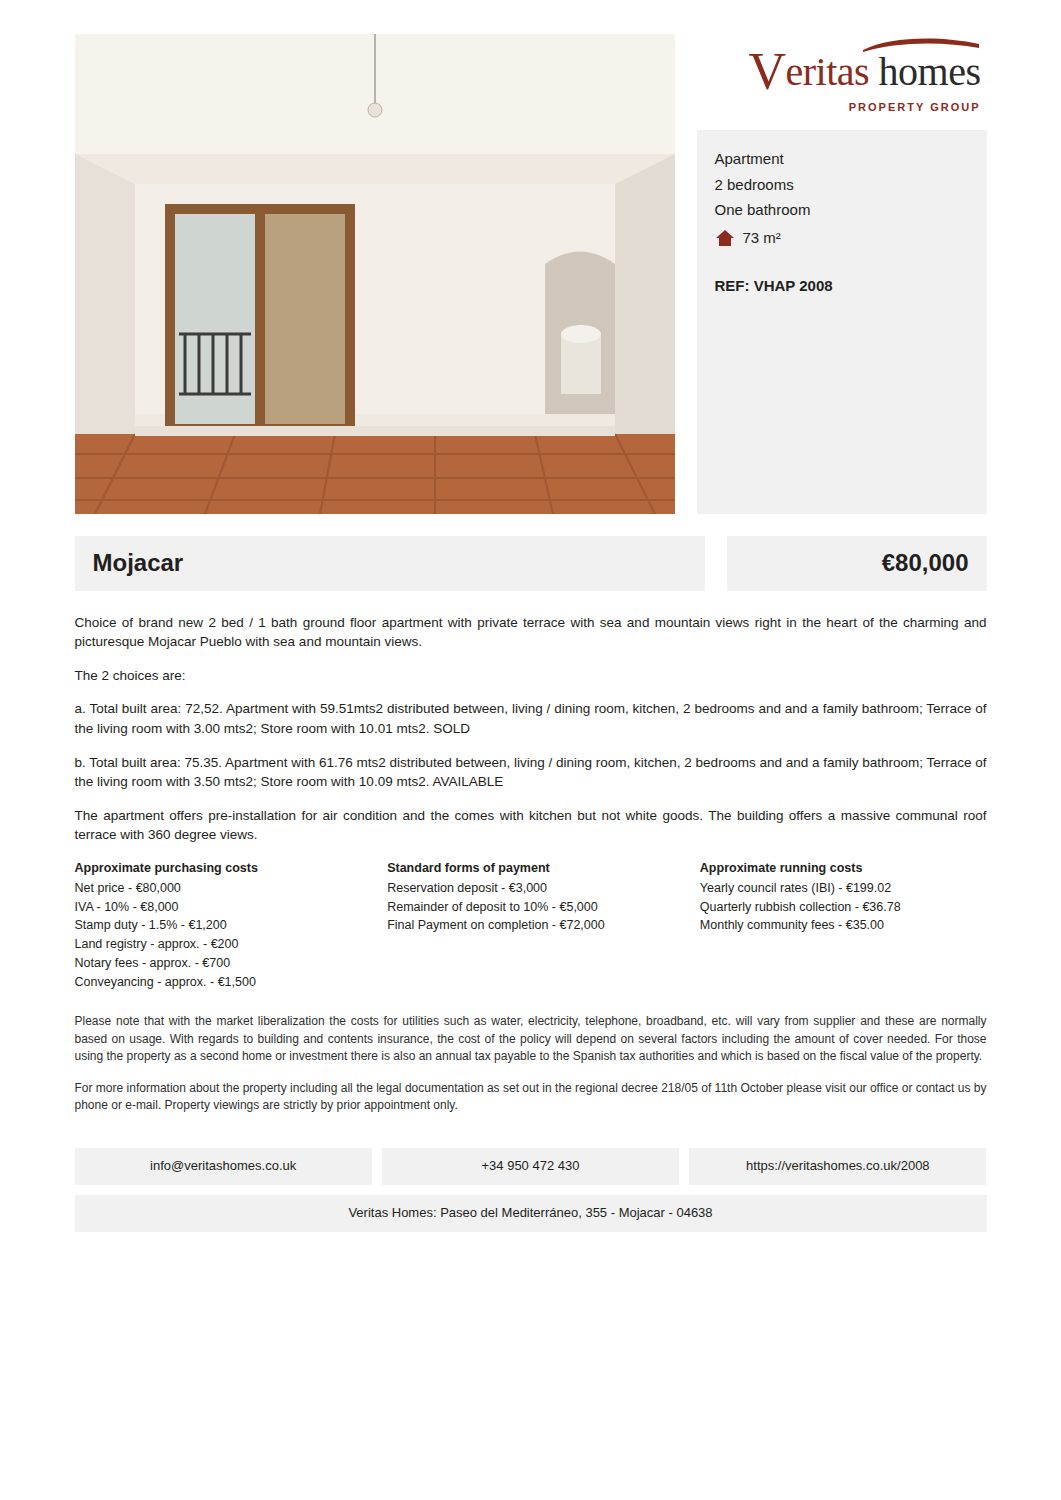Veritas homes
PROPERTY GROUP
Apartment
2 bedrooms
One bathroom
73 m²
REF: VHAP 2008
Mojacar
€80,000
Choice of brand new 2 bed / 1 bath ground floor apartment with private terrace with sea and mountain views right in the heart of the charming and picturesque Mojacar Pueblo with sea and mountain views.
The 2 choices are:
a. Total built area: 72,52. Apartment with 59.51mts2 distributed between, living / dining room, kitchen, 2 bedrooms and and a family bathroom; Terrace of the living room with 3.00 mts2; Store room with 10.01 mts2. SOLD
b. Total built area: 75.35. Apartment with 61.76 mts2 distributed between, living / dining room, kitchen, 2 bedrooms and and a family bathroom; Terrace of the living room with 3.50 mts2; Store room with 10.09 mts2. AVAILABLE
The apartment offers pre-installation for air condition and the comes with kitchen but not white goods. The building offers a massive communal roof terrace with 360 degree views.
Approximate purchasing costs
Net price - €80,000
IVA - 10% - €8,000
Stamp duty - 1.5% - €1,200
Land registry - approx. - €200
Notary fees - approx. - €700
Conveyancing - approx. - €1,500
Standard forms of payment
Reservation deposit - €3,000
Remainder of deposit to 10% - €5,000
Final Payment on completion - €72,000
Approximate running costs
Yearly council rates (IBI) - €199.02
Quarterly rubbish collection - €36.78
Monthly community fees - €35.00
Please note that with the market liberalization the costs for utilities such as water, electricity, telephone, broadband, etc. will vary from supplier and these are normally based on usage. With regards to building and contents insurance, the cost of the policy will depend on several factors including the amount of cover needed. For those using the property as a second home or investment there is also an annual tax payable to the Spanish tax authorities and which is based on the fiscal value of the property.
For more information about the property including all the legal documentation as set out in the regional decree 218/05 of 11th October please visit our office or contact us by phone or e-mail. Property viewings are strictly by prior appointment only.
info@veritashomes.co.uk
+34 950 472 430
https://veritashomes.co.uk/2008
Veritas Homes: Paseo del Mediterráneo, 355 - Mojacar - 04638